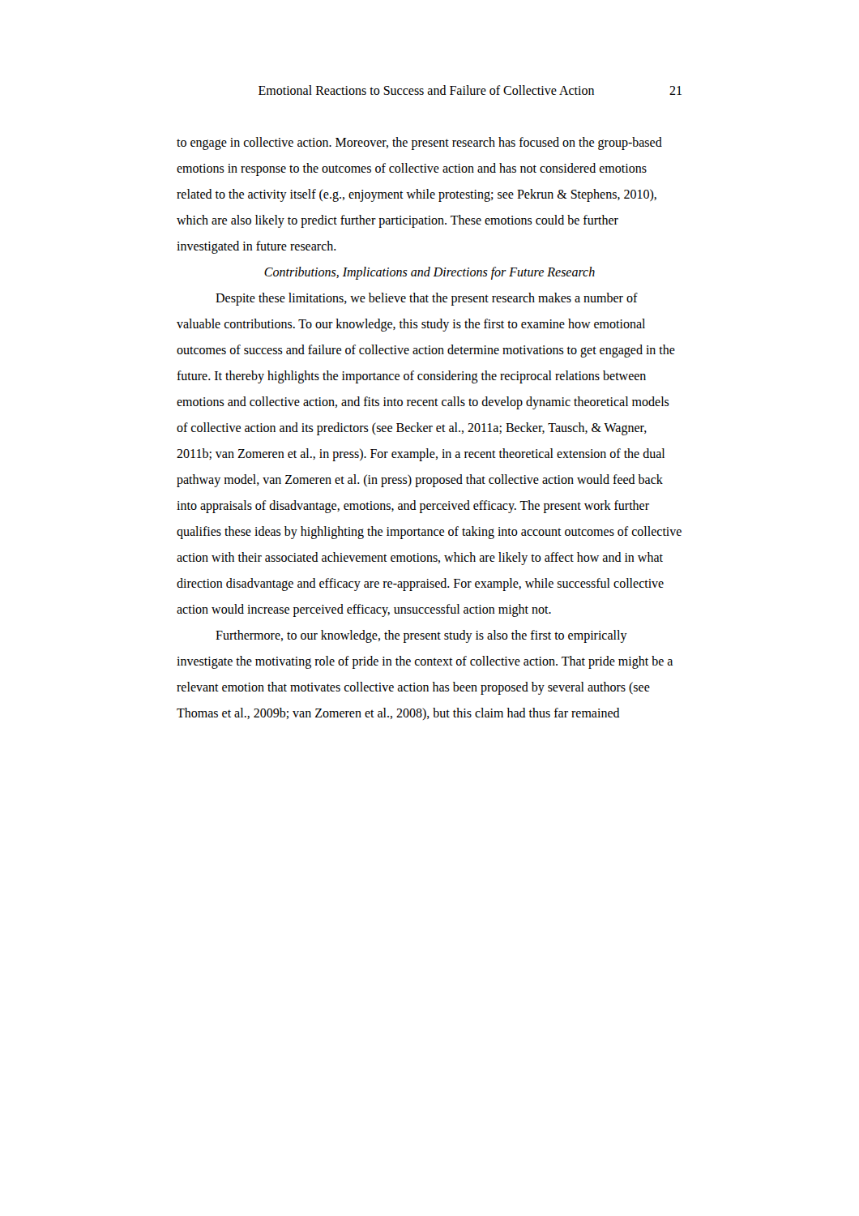Emotional Reactions to Success and Failure of Collective Action
21
to engage in collective action. Moreover, the present research has focused on the group-based emotions in response to the outcomes of collective action and has not considered emotions related to the activity itself (e.g., enjoyment while protesting; see Pekrun & Stephens, 2010), which are also likely to predict further participation. These emotions could be further investigated in future research.
Contributions, Implications and Directions for Future Research
Despite these limitations, we believe that the present research makes a number of valuable contributions. To our knowledge, this study is the first to examine how emotional outcomes of success and failure of collective action determine motivations to get engaged in the future. It thereby highlights the importance of considering the reciprocal relations between emotions and collective action, and fits into recent calls to develop dynamic theoretical models of collective action and its predictors (see Becker et al., 2011a; Becker, Tausch, & Wagner, 2011b; van Zomeren et al., in press). For example, in a recent theoretical extension of the dual pathway model, van Zomeren et al. (in press) proposed that collective action would feed back into appraisals of disadvantage, emotions, and perceived efficacy. The present work further qualifies these ideas by highlighting the importance of taking into account outcomes of collective action with their associated achievement emotions, which are likely to affect how and in what direction disadvantage and efficacy are re-appraised. For example, while successful collective action would increase perceived efficacy, unsuccessful action might not.
Furthermore, to our knowledge, the present study is also the first to empirically investigate the motivating role of pride in the context of collective action. That pride might be a relevant emotion that motivates collective action has been proposed by several authors (see Thomas et al., 2009b; van Zomeren et al., 2008), but this claim had thus far remained